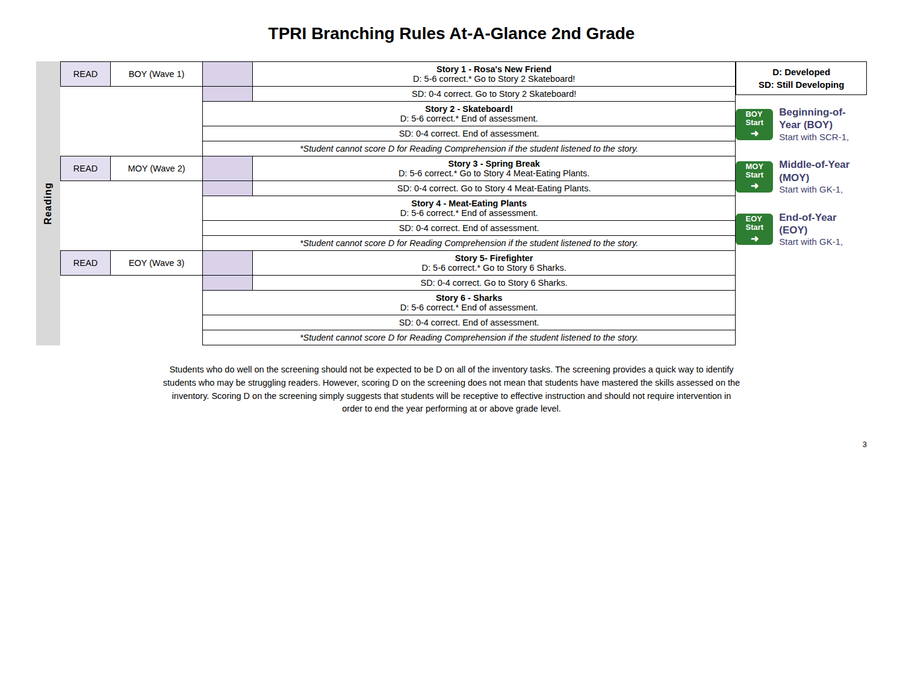TPRI Branching Rules At-A-Glance 2nd Grade
Reading
| READ | BOY (Wave 1) | | Story 1 - Rosa's New Friend D: 5-6 correct.* Go to Story 2 Skateboard! |
| | | | SD: 0-4 correct. Go to Story 2 Skateboard! |
| | | Story 2 - Skateboard! D: 5-6 correct.* End of assessment. |
| | | SD: 0-4 correct. End of assessment. |
| | | *Student cannot score D for Reading Comprehension if the student listened to the story. |
| READ | MOY (Wave 2) | | Story 3 - Spring Break D: 5-6 correct.* Go to Story 4 Meat-Eating Plants. |
| | | | SD: 0-4 correct. Go to Story 4 Meat-Eating Plants. |
| | | Story 4 - Meat-Eating Plants D: 5-6 correct.* End of assessment. |
| | | SD: 0-4 correct. End of assessment. |
| | | *Student cannot score D for Reading Comprehension if the student listened to the story. |
| READ | EOY (Wave 3) | | Story 5- Firefighter D: 5-6 correct.* Go to Story 6 Sharks. |
| | | | SD: 0-4 correct. Go to Story 6 Sharks. |
| | | Story 6 - Sharks D: 5-6 correct.* End of assessment. |
| | | SD: 0-4 correct. End of assessment. |
| | | *Student cannot score D for Reading Comprehension if the student listened to the story. |
D: Developed
SD: Still Developing
BOY
Start➜
Beginning-of-Year (BOY)Start with SCR-1,
MOY
Start➜
Middle-of-Year (MOY)Start with GK-1,
EOY
Start➜
End-of-Year (EOY)Start with GK-1,
Students who do well on the screening should not be expected to be D on all of the inventory tasks. The screening provides a quick way to identify students who may be struggling readers. However, scoring D on the screening does not mean that students have mastered the skills assessed on the inventory. Scoring D on the screening simply suggests that students will be receptive to effective instruction and should not require intervention in order to end the year performing at or above grade level.
3